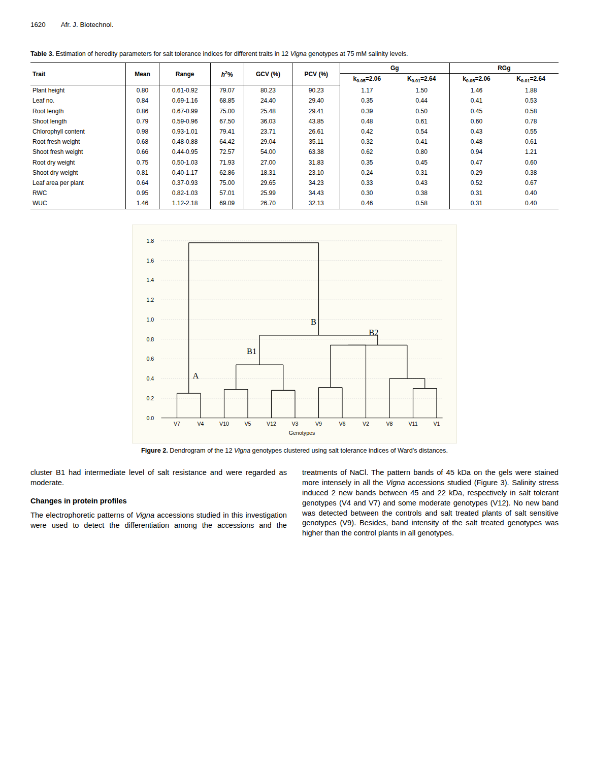1620 Afr. J. Biotechnol.
Table 3. Estimation of heredity parameters for salt tolerance indices for different traits in 12 Vigna genotypes at 75 mM salinity levels.
| Trait | Mean | Range | h 2 % | GCV (%) | PCV (%) | Gg | RGg |
| --- | --- | --- | --- | --- | --- | --- | --- |
| k 0.05 =2.06 | K 0.01 =2.64 | k 0.05 =2.06 | K 0.01 =2.64 |
| Plant height | 0.80 | 0.61-0.92 | 79.07 | 80.23 | 90.23 | 1.17 | 1.50 | 1.46 | 1.88 |
| Leaf no. | 0.84 | 0.69-1.16 | 68.85 | 24.40 | 29.40 | 0.35 | 0.44 | 0.41 | 0.53 |
| Root length | 0.86 | 0.67-0.99 | 75.00 | 25.48 | 29.41 | 0.39 | 0.50 | 0.45 | 0.58 |
| Shoot length | 0.79 | 0.59-0.96 | 67.50 | 36.03 | 43.85 | 0.48 | 0.61 | 0.60 | 0.78 |
| Chlorophyll content | 0.98 | 0.93-1.01 | 79.41 | 23.71 | 26.61 | 0.42 | 0.54 | 0.43 | 0.55 |
| Root fresh weight | 0.68 | 0.48-0.88 | 64.42 | 29.04 | 35.11 | 0.32 | 0.41 | 0.48 | 0.61 |
| Shoot fresh weight | 0.66 | 0.44-0.95 | 72.57 | 54.00 | 63.38 | 0.62 | 0.80 | 0.94 | 1.21 |
| Root dry weight | 0.75 | 0.50-1.03 | 71.93 | 27.00 | 31.83 | 0.35 | 0.45 | 0.47 | 0.60 |
| Shoot dry weight | 0.81 | 0.40-1.17 | 62.86 | 18.31 | 23.10 | 0.24 | 0.31 | 0.29 | 0.38 |
| Leaf area per plant | 0.64 | 0.37-0.93 | 75.00 | 29.65 | 34.23 | 0.33 | 0.43 | 0.52 | 0.67 |
| RWC | 0.95 | 0.82-1.03 | 57.01 | 25.99 | 34.43 | 0.30 | 0.38 | 0.31 | 0.40 |
| WUC | 1.46 | 1.12-2.18 | 69.09 | 26.70 | 32.13 | 0.46 | 0.58 | 0.31 | 0.40 |
1.8 1.6 1.4 1.2 1.0 0.8 0.6 0.4 0.2 0.0 A B1 B B2 V7 V4 V10 V5 V12 V3 V9 V6 V2 V8 V11 V1 Genotypes
Figure 2. Dendrogram of the 12 Vigna genotypes clustered using salt tolerance indices of Ward's distances.
cluster B1 had intermediate level of salt resistance and were regarded as moderate.
Changes in protein profiles
The electrophoretic patterns of Vigna accessions studied in this investigation were used to detect the differentiation among the accessions and the treatments of NaCl. The pattern bands of 45 kDa on the gels were stained more intensely in all the Vigna accessions studied (Figure 3). Salinity stress induced 2 new bands between 45 and 22 kDa, respectively in salt tolerant genotypes (V4 and V7) and some moderate genotypes (V12). No new band was detected between the controls and salt treated plants of salt sensitive genotypes (V9). Besides, band intensity of the salt treated genotypes was higher than the control plants in all genotypes.